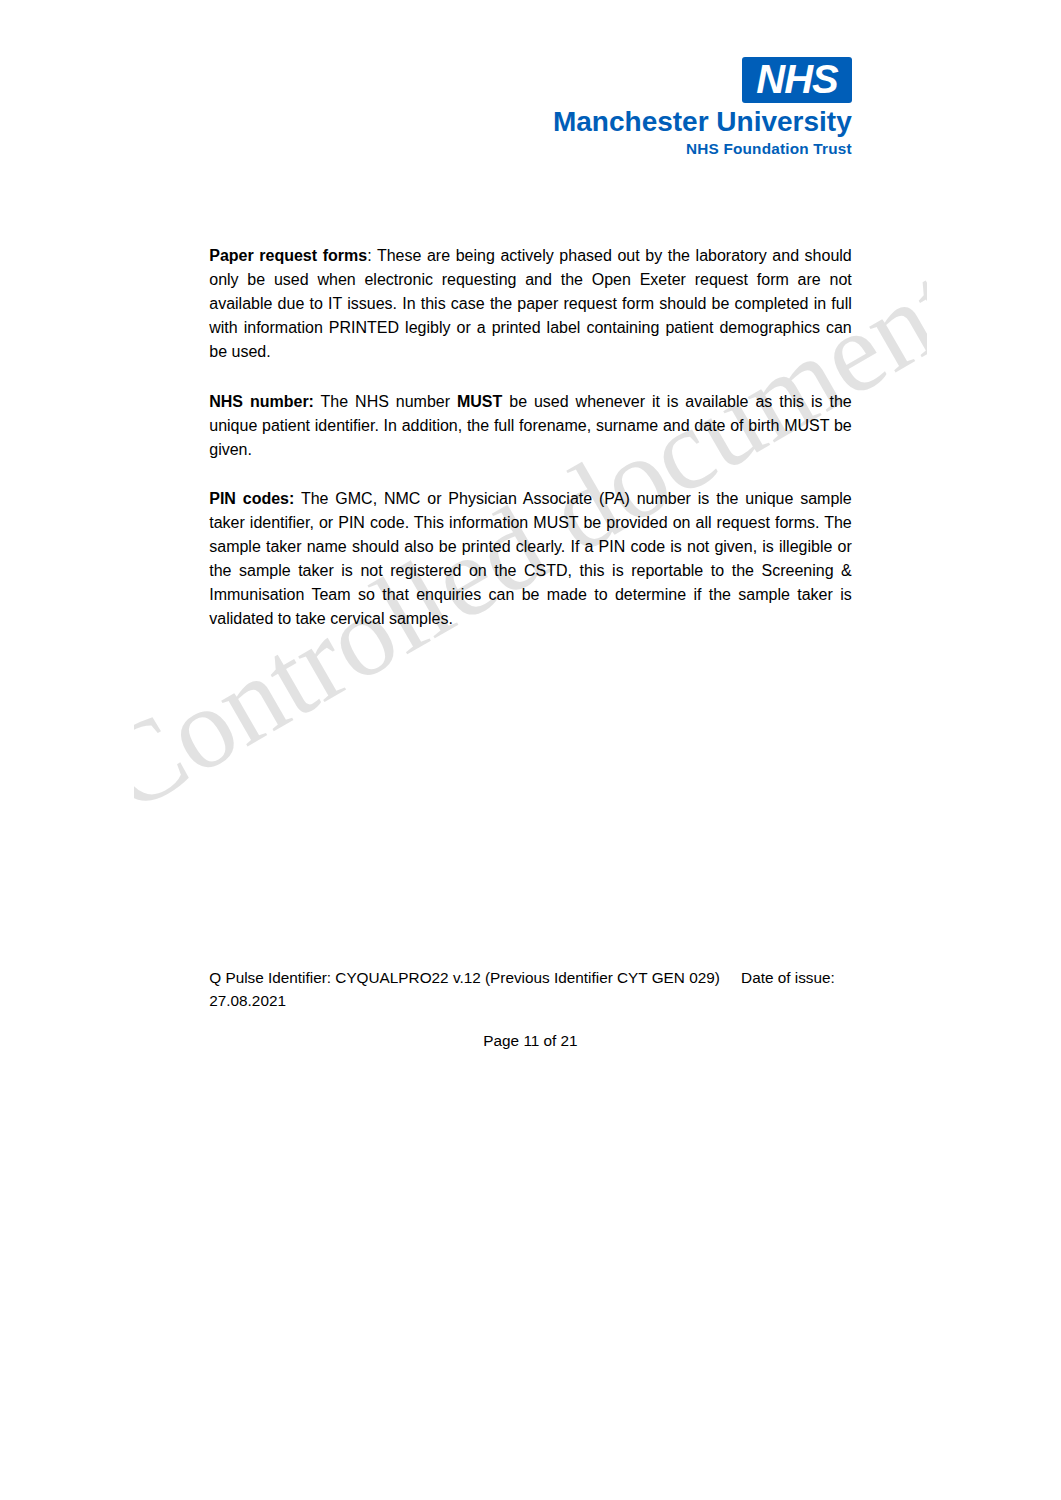Controlled document
NHS
Manchester University
NHS Foundation Trust
Paper request forms: These are being actively phased out by the laboratory and should only be used when electronic requesting and the Open Exeter request form are not available due to IT issues. In this case the paper request form should be completed in full with information PRINTED legibly or a printed label containing patient demographics can be used.
NHS number: The NHS number MUST be used whenever it is available as this is the unique patient identifier. In addition, the full forename, surname and date of birth MUST be given.
PIN codes: The GMC, NMC or Physician Associate (PA) number is the unique sample taker identifier, or PIN code. This information MUST be provided on all request forms. The sample taker name should also be printed clearly. If a PIN code is not given, is illegible or the sample taker is not registered on the CSTD, this is reportable to the Screening & Immunisation Team so that enquiries can be made to determine if the sample taker is validated to take cervical samples.
Q Pulse Identifier: CYQUALPRO22 v.12 (Previous Identifier CYT GEN 029) Date of issue: 27.08.2021
Page 11 of 21